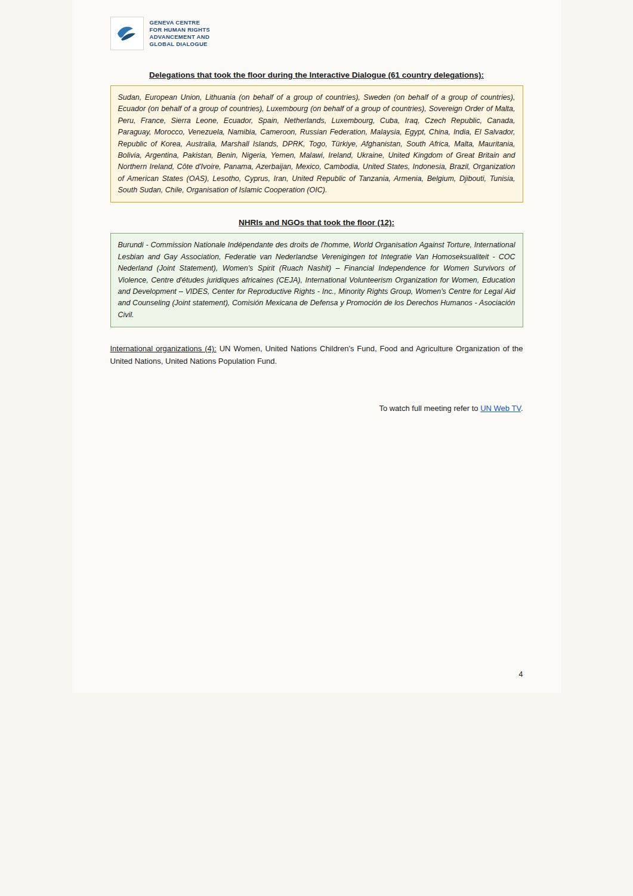GENEVA CENTRE
FOR HUMAN RIGHTS
ADVANCEMENT AND
GLOBAL DIALOGUE
Delegations that took the floor during the Interactive Dialogue (61 country delegations):
Sudan, European Union, Lithuania (on behalf of a group of countries), Sweden (on behalf of a group of countries), Ecuador (on behalf of a group of countries), Luxembourg (on behalf of a group of countries), Sovereign Order of Malta, Peru, France, Sierra Leone, Ecuador, Spain, Netherlands, Luxembourg, Cuba, Iraq, Czech Republic, Canada, Paraguay, Morocco, Venezuela, Namibia, Cameroon, Russian Federation, Malaysia, Egypt, China, India, El Salvador, Republic of Korea, Australia, Marshall Islands, DPRK, Togo, Türkiye, Afghanistan, South Africa, Malta, Mauritania, Bolivia, Argentina, Pakistan, Benin, Nigeria, Yemen, Malawi, Ireland, Ukraine, United Kingdom of Great Britain and Northern Ireland, Côte d'Ivoire, Panama, Azerbaijan, Mexico, Cambodia, United States, Indonesia, Brazil, Organization of American States (OAS), Lesotho, Cyprus, Iran, United Republic of Tanzania, Armenia, Belgium, Djibouti, Tunisia, South Sudan, Chile, Organisation of Islamic Cooperation (OIC).
NHRIs and NGOs that took the floor (12):
Burundi - Commission Nationale Indépendante des droits de l'homme, World Organisation Against Torture, International Lesbian and Gay Association, Federatie van Nederlandse Verenigingen tot Integratie Van Homoseksualiteit - COC Nederland (Joint Statement), Women's Spirit (Ruach Nashit) – Financial Independence for Women Survivors of Violence, Centre d'études juridiques africaines (CEJA), International Volunteerism Organization for Women, Education and Development – VIDES, Center for Reproductive Rights - Inc., Minority Rights Group, Women's Centre for Legal Aid and Counseling (Joint statement), Comisión Mexicana de Defensa y Promoción de los Derechos Humanos - Asociación Civil.
International organizations (4): UN Women, United Nations Children's Fund, Food and Agriculture Organization of the United Nations, United Nations Population Fund.
To watch full meeting refer to UN Web TV.
4